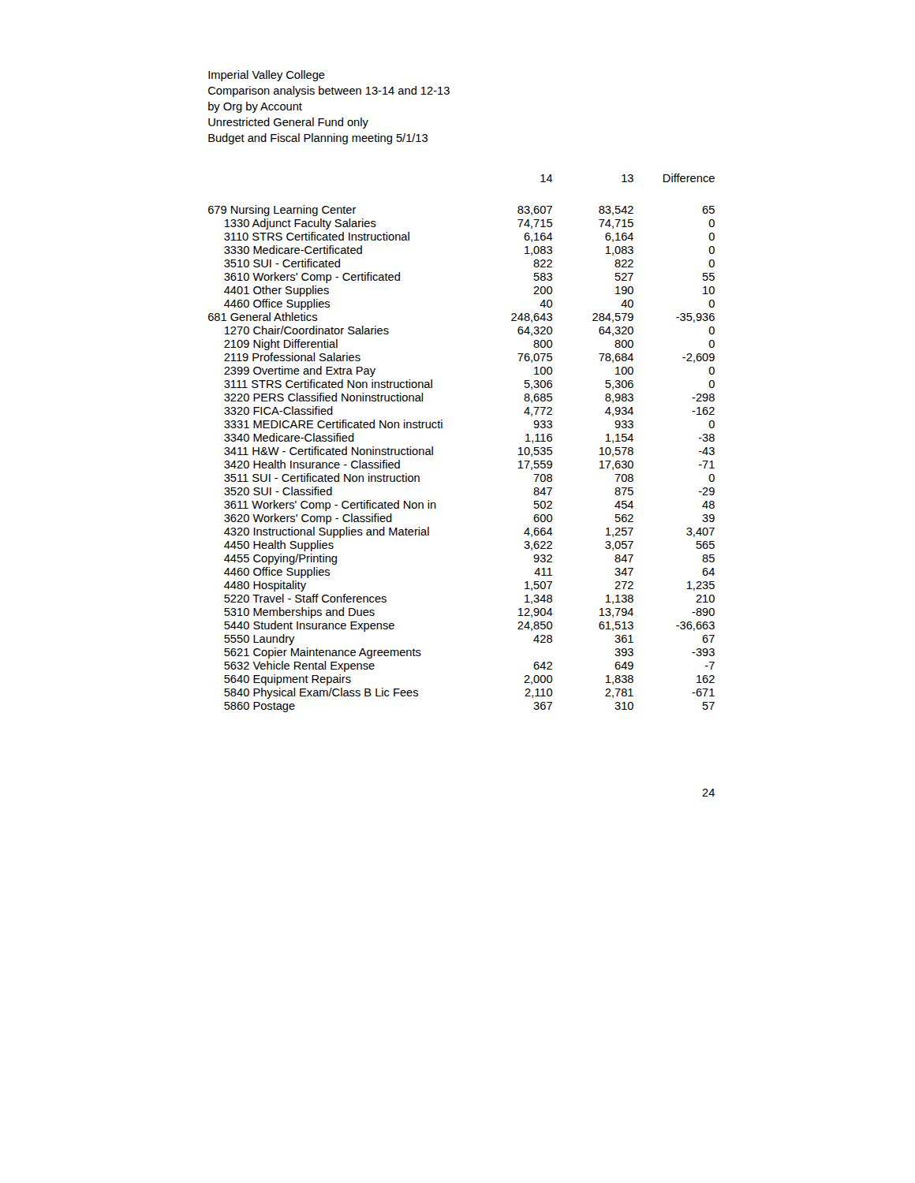Imperial Valley College
Comparison analysis between 13-14 and 12-13
by Org by Account
Unrestricted General Fund only
Budget and Fiscal Planning meeting 5/1/13
| | 14 | 13 | Difference |
| --- | --- | --- | --- |
| 679 Nursing Learning Center | 83,607 | 83,542 | 65 |
| 1330 Adjunct Faculty Salaries | 74,715 | 74,715 | 0 |
| 3110 STRS Certificated Instructional | 6,164 | 6,164 | 0 |
| 3330 Medicare-Certificated | 1,083 | 1,083 | 0 |
| 3510 SUI - Certificated | 822 | 822 | 0 |
| 3610 Workers' Comp - Certificated | 583 | 527 | 55 |
| 4401 Other Supplies | 200 | 190 | 10 |
| 4460 Office Supplies | 40 | 40 | 0 |
| 681 General Athletics | 248,643 | 284,579 | -35,936 |
| 1270 Chair/Coordinator Salaries | 64,320 | 64,320 | 0 |
| 2109 Night Differential | 800 | 800 | 0 |
| 2119 Professional Salaries | 76,075 | 78,684 | -2,609 |
| 2399 Overtime and Extra Pay | 100 | 100 | 0 |
| 3111 STRS Certificated Non instructional | 5,306 | 5,306 | 0 |
| 3220 PERS Classified Noninstructional | 8,685 | 8,983 | -298 |
| 3320 FICA-Classified | 4,772 | 4,934 | -162 |
| 3331 MEDICARE Certificated Non instructi | 933 | 933 | 0 |
| 3340 Medicare-Classified | 1,116 | 1,154 | -38 |
| 3411 H&W - Certificated Noninstructional | 10,535 | 10,578 | -43 |
| 3420 Health Insurance - Classified | 17,559 | 17,630 | -71 |
| 3511 SUI - Certificated Non instruction | 708 | 708 | 0 |
| 3520 SUI - Classified | 847 | 875 | -29 |
| 3611 Workers' Comp - Certificated Non in | 502 | 454 | 48 |
| 3620 Workers' Comp - Classified | 600 | 562 | 39 |
| 4320 Instructional Supplies and Material | 4,664 | 1,257 | 3,407 |
| 4450 Health Supplies | 3,622 | 3,057 | 565 |
| 4455 Copying/Printing | 932 | 847 | 85 |
| 4460 Office Supplies | 411 | 347 | 64 |
| 4480 Hospitality | 1,507 | 272 | 1,235 |
| 5220 Travel - Staff Conferences | 1,348 | 1,138 | 210 |
| 5310 Memberships and Dues | 12,904 | 13,794 | -890 |
| 5440 Student Insurance Expense | 24,850 | 61,513 | -36,663 |
| 5550 Laundry | 428 | 361 | 67 |
| 5621 Copier Maintenance Agreements | | 393 | -393 |
| 5632 Vehicle Rental Expense | 642 | 649 | -7 |
| 5640 Equipment Repairs | 2,000 | 1,838 | 162 |
| 5840 Physical Exam/Class B Lic Fees | 2,110 | 2,781 | -671 |
| 5860 Postage | 367 | 310 | 57 |
24